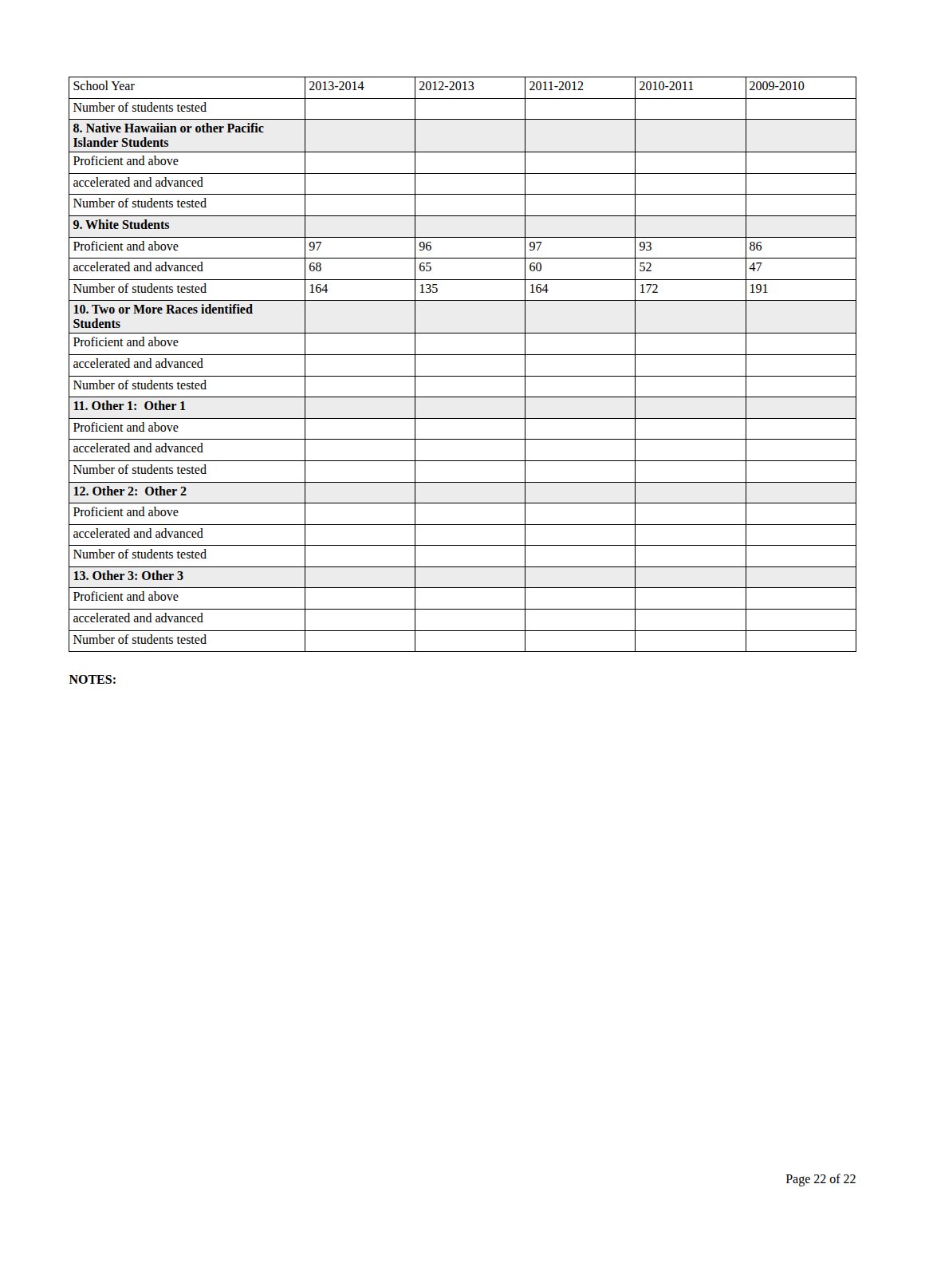| School Year | 2013-2014 | 2012-2013 | 2011-2012 | 2010-2011 | 2009-2010 |
| Number of students tested | | | | | |
| 8. Native Hawaiian or other Pacific Islander Students | | | | | |
| Proficient and above | | | | | |
| accelerated and advanced | | | | | |
| Number of students tested | | | | | |
| 9. White Students | | | | | |
| Proficient and above | 97 | 96 | 97 | 93 | 86 |
| accelerated and advanced | 68 | 65 | 60 | 52 | 47 |
| Number of students tested | 164 | 135 | 164 | 172 | 191 |
| 10. Two or More Races identified Students | | | | | |
| Proficient and above | | | | | |
| accelerated and advanced | | | | | |
| Number of students tested | | | | | |
| 11. Other 1: Other 1 | | | | | |
| Proficient and above | | | | | |
| accelerated and advanced | | | | | |
| Number of students tested | | | | | |
| 12. Other 2: Other 2 | | | | | |
| Proficient and above | | | | | |
| accelerated and advanced | | | | | |
| Number of students tested | | | | | |
| 13. Other 3: Other 3 | | | | | |
| Proficient and above | | | | | |
| accelerated and advanced | | | | | |
| Number of students tested | | | | | |
NOTES:
Page 22 of 22